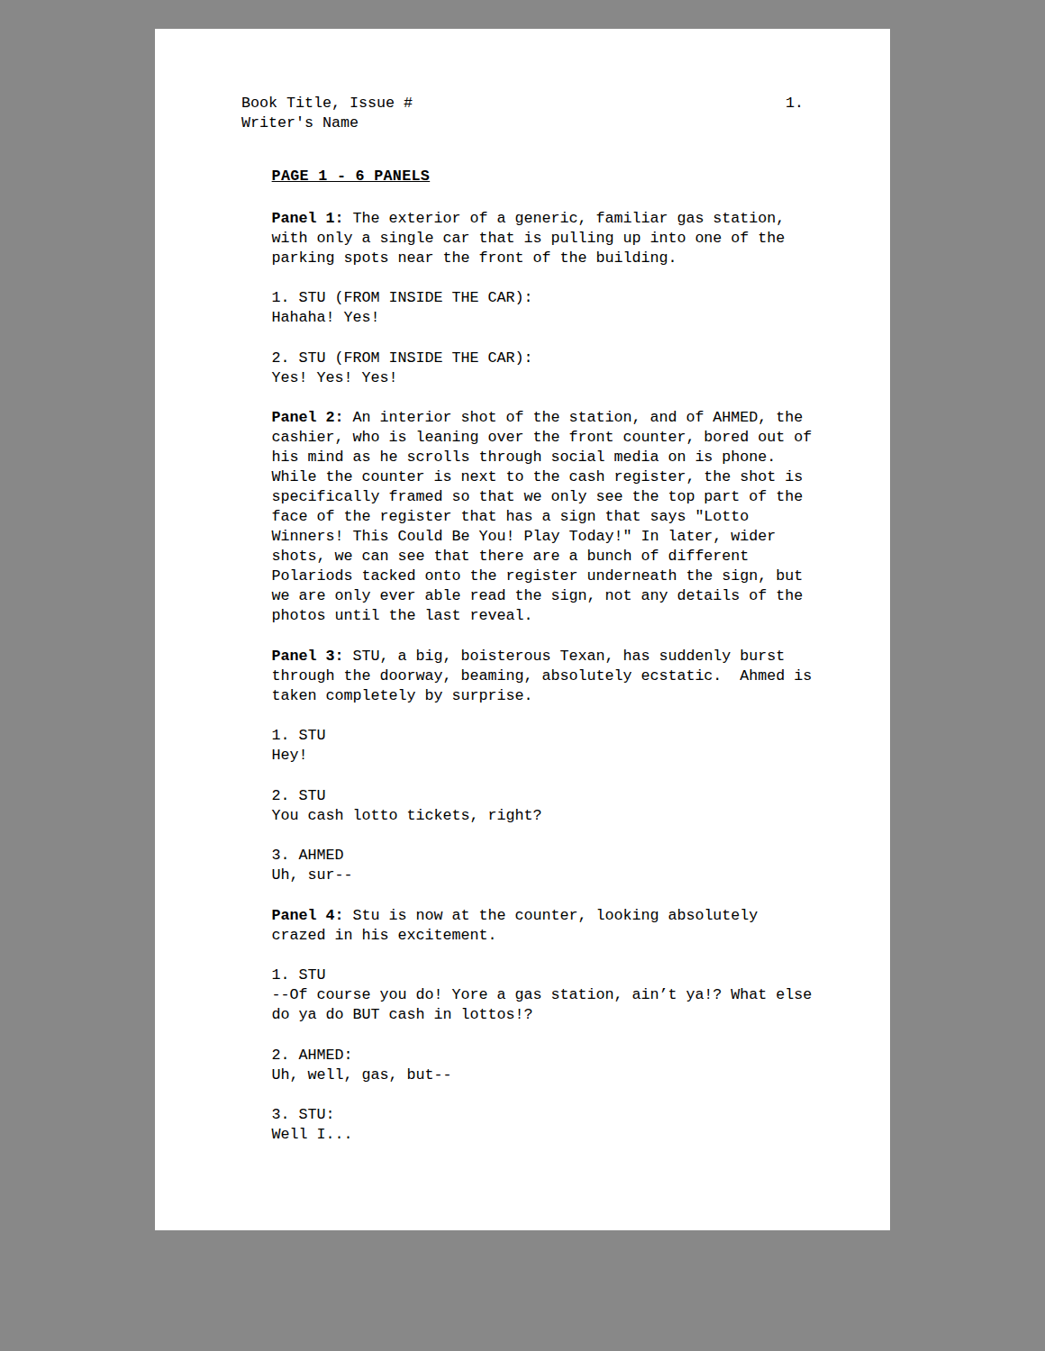Book Title, Issue # Writer's Name
1.
PAGE 1 - 6 PANELS
Panel 1: The exterior of a generic, familiar gas station, with only a single car that is pulling up into one of the parking spots near the front of the building.
1. STU (FROM INSIDE THE CAR): Hahaha! Yes!
2. STU (FROM INSIDE THE CAR): Yes! Yes! Yes!
Panel 2: An interior shot of the station, and of AHMED, the cashier, who is leaning over the front counter, bored out of his mind as he scrolls through social media on is phone. While the counter is next to the cash register, the shot is specifically framed so that we only see the top part of the face of the register that has a sign that says "Lotto Winners! This Could Be You! Play Today!" In later, wider shots, we can see that there are a bunch of different Polariods tacked onto the register underneath the sign, but we are only ever able read the sign, not any details of the photos until the last reveal.
Panel 3: STU, a big, boisterous Texan, has suddenly burst through the doorway, beaming, absolutely ecstatic. Ahmed is taken completely by surprise.
1. STU Hey!
2. STU You cash lotto tickets, right?
3. AHMED Uh, sur--
Panel 4: Stu is now at the counter, looking absolutely crazed in his excitement.
1. STU --Of course you do! Yore a gas station, ain’t ya!? What else do ya do BUT cash in lottos!?
2. AHMED: Uh, well, gas, but--
3. STU: Well I...